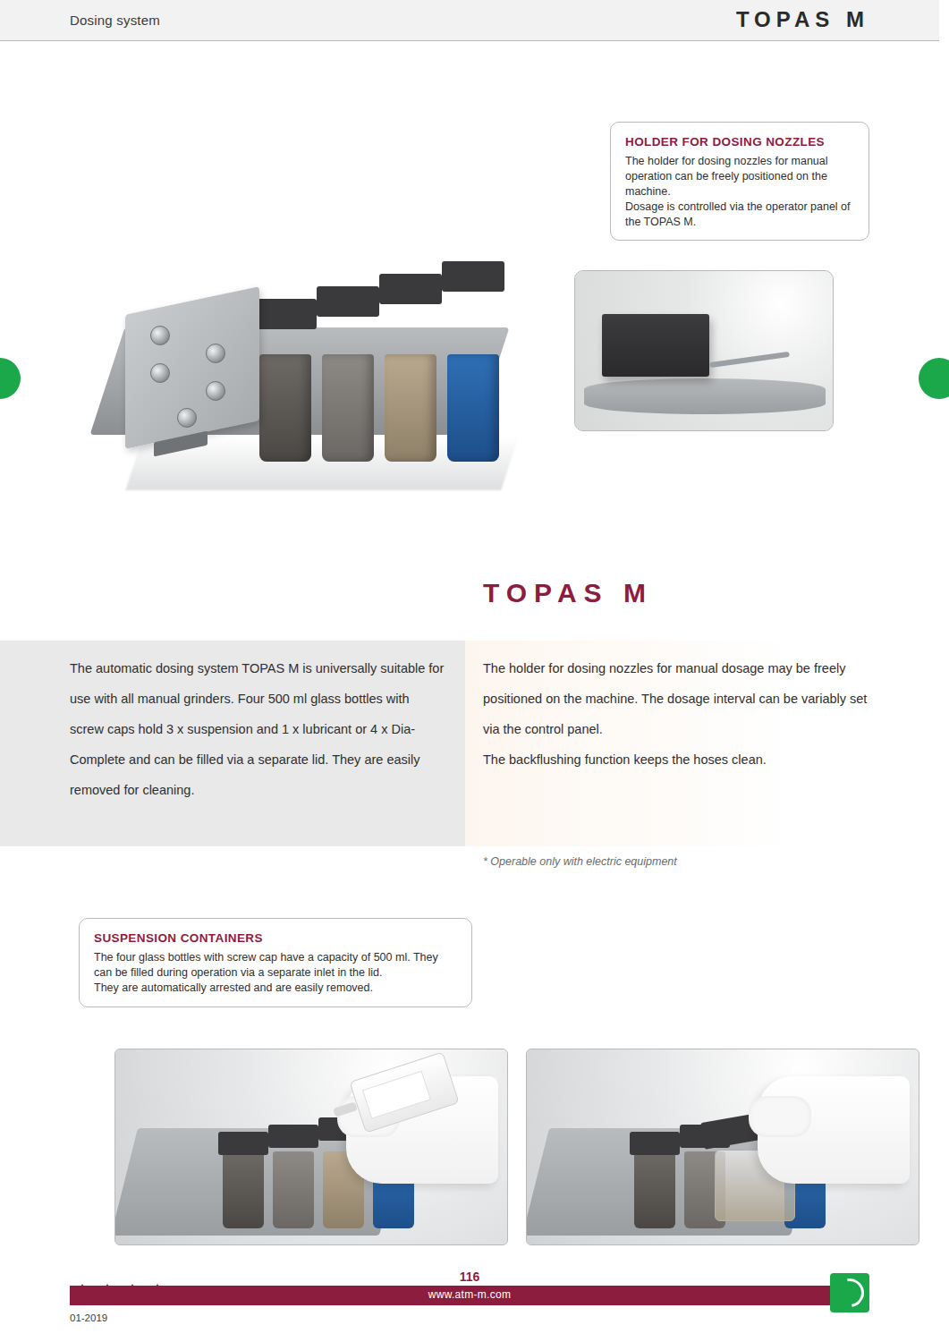Dosing system
TOPAS M
Holder for dosing nozzles
The holder for dosing nozzles for manual operation can be freely positioned on the machine.
Dosage is controlled via the operator panel of the TOPAS M.
TOPAS M
The automatic dosing system TOPAS M is universally suitable for use with all manual grinders. Four 500 ml glass bottles with screw caps hold 3 x suspension and 1 x lubricant or 4 x Dia-Complete and can be filled via a separate lid. They are easily removed for cleaning.
The holder for dosing nozzles for manual dosage may be freely positioned on the machine. The dosage interval can be variably set via the control panel.
The backflushing function keeps the hoses clean.
* Operable only with electric equipment
Suspension containers
The four glass bottles with screw cap have a capacity of 500 ml. They can be filled during operation via a separate inlet in the lid.
They are automatically arrested and are easily removed.
116
www.atm-m.com
01-2019